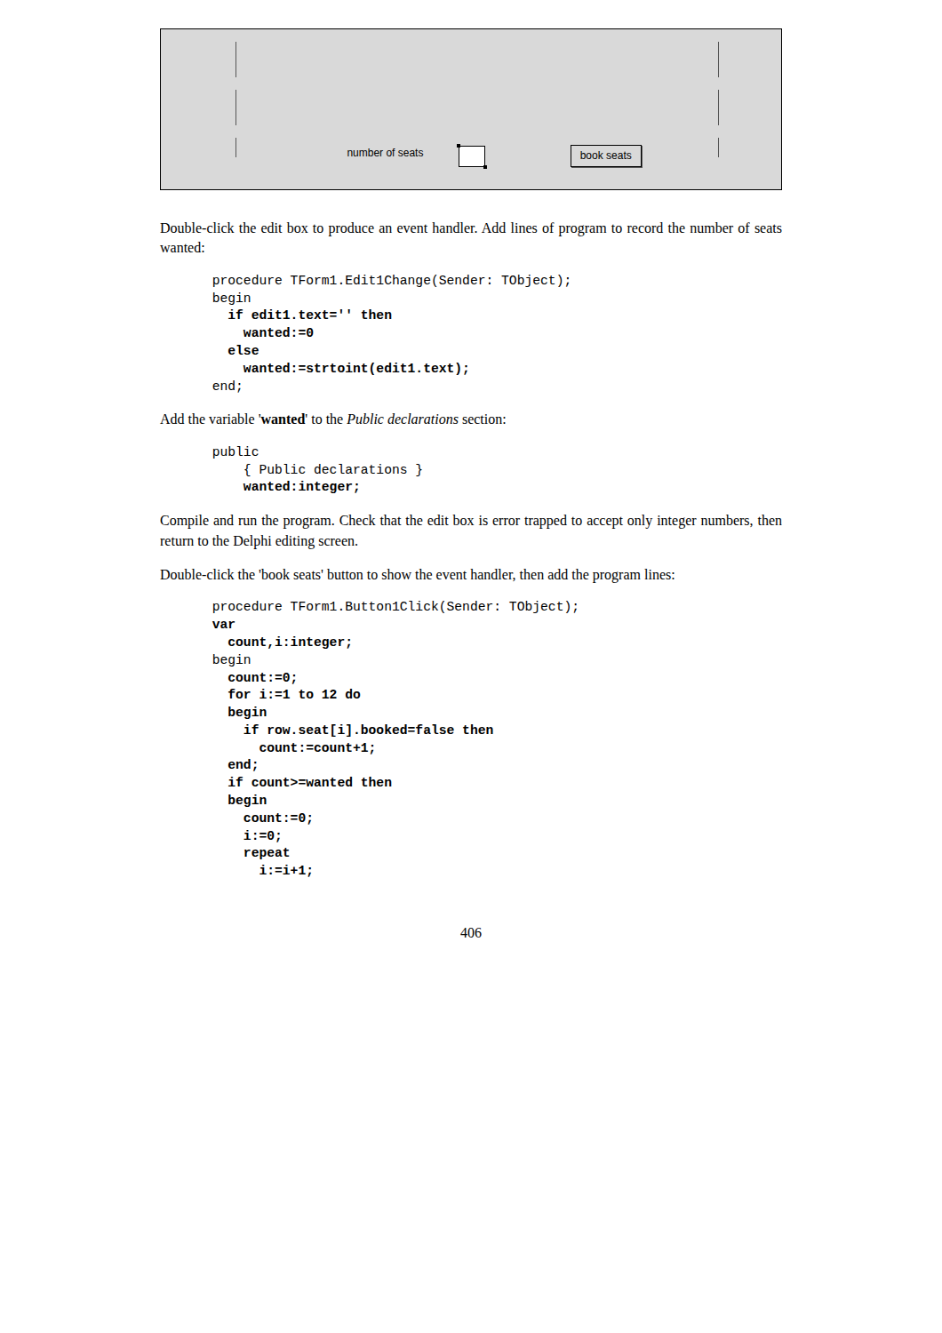number of seats
book seats
Double-click the edit box to produce an event handler. Add lines of program to record the number of seats wanted:
procedure TForm1.Edit1Change(Sender: TObject);
begin
  if edit1.text='' then
    wanted:=0
  else
    wanted:=strtoint(edit1.text);
end;
Add the variable 'wanted' to the Public declarations section:
public
    { Public declarations }
    wanted:integer;
Compile and run the program. Check that the edit box is error trapped to accept only integer numbers, then return to the Delphi editing screen.
Double-click the 'book seats' button to show the event handler, then add the program lines:
procedure TForm1.Button1Click(Sender: TObject);
var
  count,i:integer;
begin
  count:=0;
  for i:=1 to 12 do
  begin
    if row.seat[i].booked=false then
      count:=count+1;
  end;
  if count>=wanted then
  begin
    count:=0;
    i:=0;
    repeat
      i:=i+1;
406